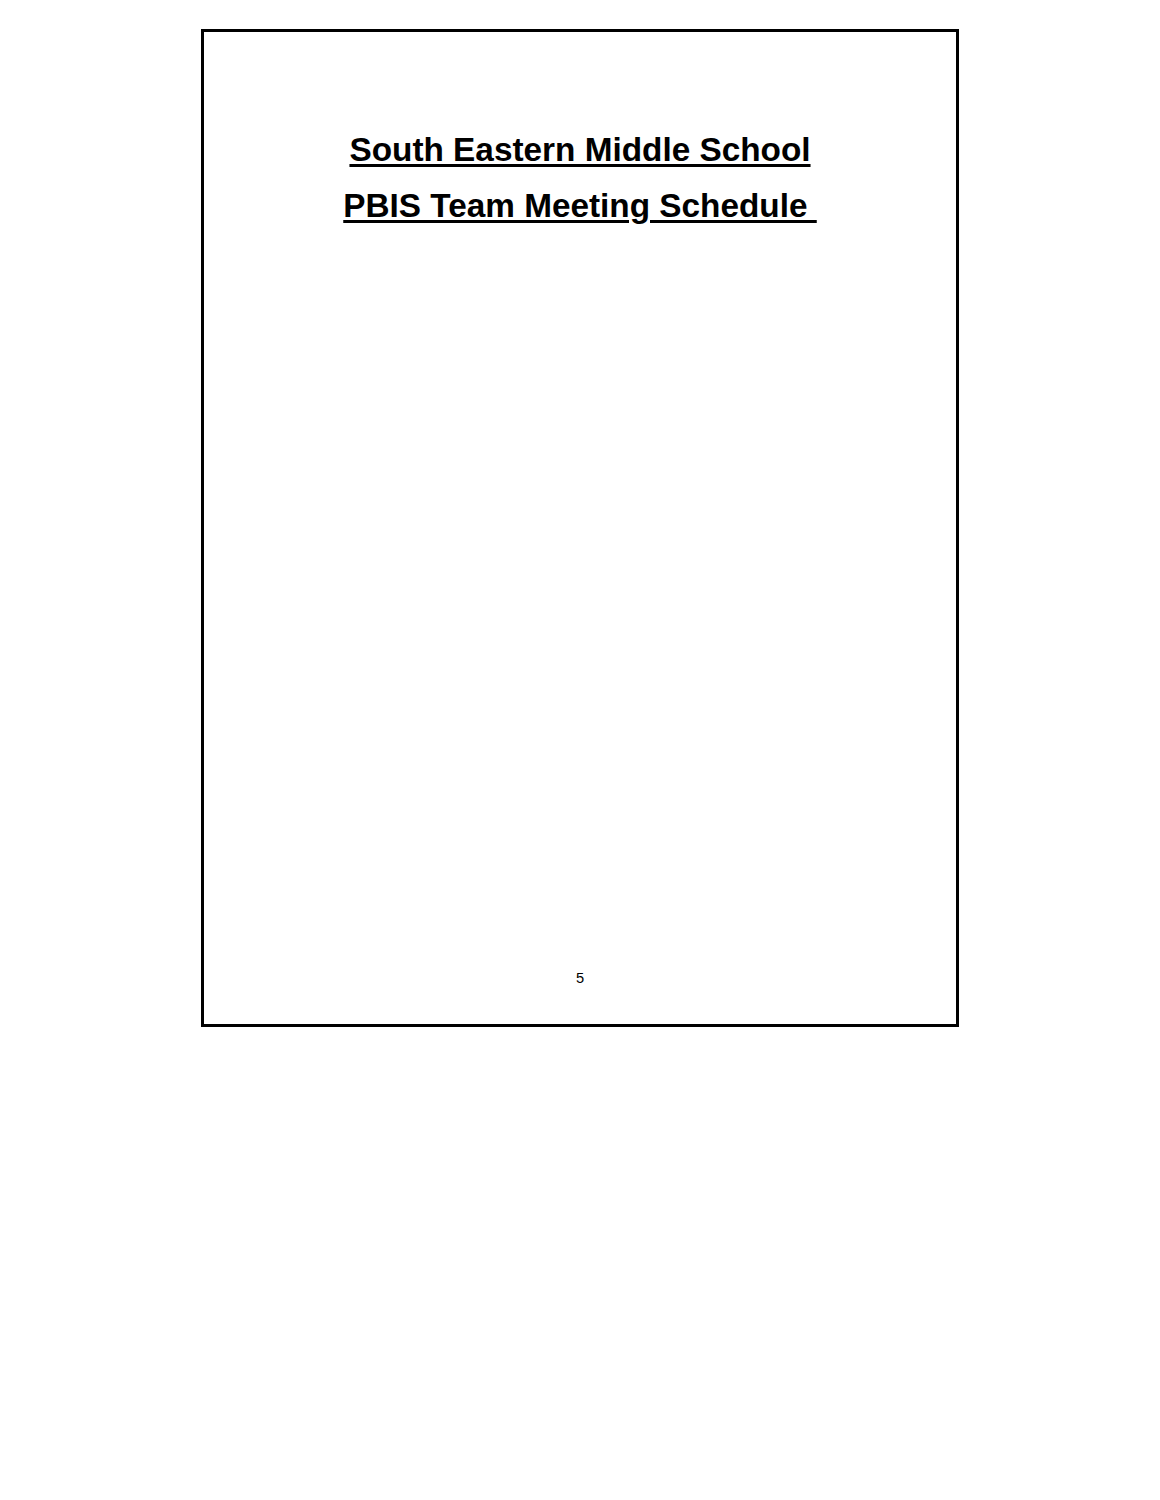South Eastern Middle School
PBIS Team Meeting Schedule
5